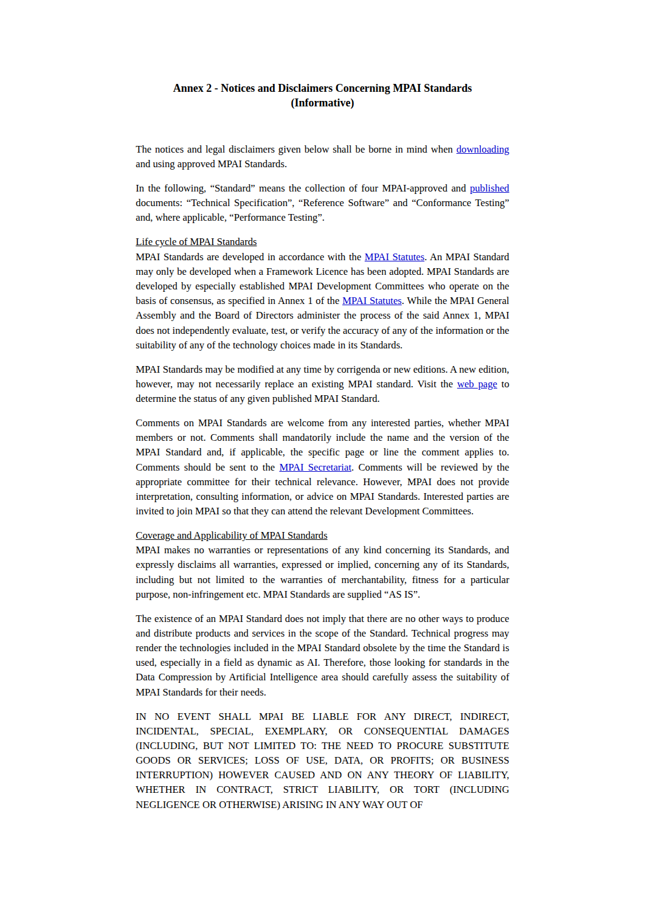Annex 2 - Notices and Disclaimers Concerning MPAI Standards(Informative)
The notices and legal disclaimers given below shall be borne in mind when downloading and using approved MPAI Standards.
In the following, “Standard” means the collection of four MPAI-approved and published documents: “Technical Specification”, “Reference Software” and “Conformance Testing” and, where applicable, “Performance Testing”.
Life cycle of MPAI Standards
MPAI Standards are developed in accordance with the MPAI Statutes. An MPAI Standard may only be developed when a Framework Licence has been adopted. MPAI Standards are developed by especially established MPAI Development Committees who operate on the basis of consensus, as specified in Annex 1 of the MPAI Statutes. While the MPAI General Assembly and the Board of Directors administer the process of the said Annex 1, MPAI does not independently evaluate, test, or verify the accuracy of any of the information or the suitability of any of the technology choices made in its Standards.
MPAI Standards may be modified at any time by corrigenda or new editions. A new edition, however, may not necessarily replace an existing MPAI standard. Visit the web page to determine the status of any given published MPAI Standard.
Comments on MPAI Standards are welcome from any interested parties, whether MPAI members or not. Comments shall mandatorily include the name and the version of the MPAI Standard and, if applicable, the specific page or line the comment applies to. Comments should be sent to the MPAI Secretariat. Comments will be reviewed by the appropriate committee for their technical relevance. However, MPAI does not provide interpretation, consulting information, or advice on MPAI Standards. Interested parties are invited to join MPAI so that they can attend the relevant Development Committees.
Coverage and Applicability of MPAI Standards
MPAI makes no warranties or representations of any kind concerning its Standards, and expressly disclaims all warranties, expressed or implied, concerning any of its Standards, including but not limited to the warranties of merchantability, fitness for a particular purpose, non-infringement etc. MPAI Standards are supplied “AS IS”.
The existence of an MPAI Standard does not imply that there are no other ways to produce and distribute products and services in the scope of the Standard. Technical progress may render the technologies included in the MPAI Standard obsolete by the time the Standard is used, especially in a field as dynamic as AI. Therefore, those looking for standards in the Data Compression by Artificial Intelligence area should carefully assess the suitability of MPAI Standards for their needs.
IN NO EVENT SHALL MPAI BE LIABLE FOR ANY DIRECT, INDIRECT, INCIDENTAL, SPECIAL, EXEMPLARY, OR CONSEQUENTIAL DAMAGES (INCLUDING, BUT NOT LIMITED TO: THE NEED TO PROCURE SUBSTITUTE GOODS OR SERVICES; LOSS OF USE, DATA, OR PROFITS; OR BUSINESS INTERRUPTION) HOWEVER CAUSED AND ON ANY THEORY OF LIABILITY, WHETHER IN CONTRACT, STRICT LIABILITY, OR TORT (INCLUDING NEGLIGENCE OR OTHERWISE) ARISING IN ANY WAY OUT OF